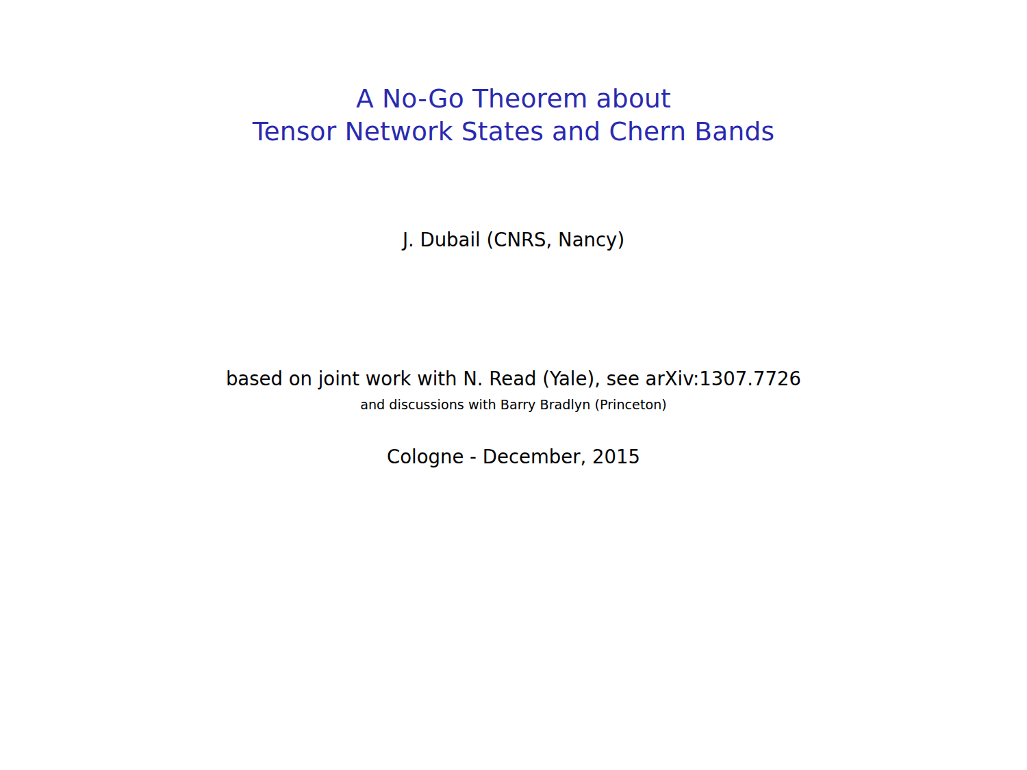A No-Go Theorem about
Tensor Network States and Chern Bands
J. Dubail (CNRS, Nancy)
based on joint work with N. Read (Yale), see arXiv:1307.7726
and discussions with Barry Bradlyn (Princeton)
Cologne - December, 2015